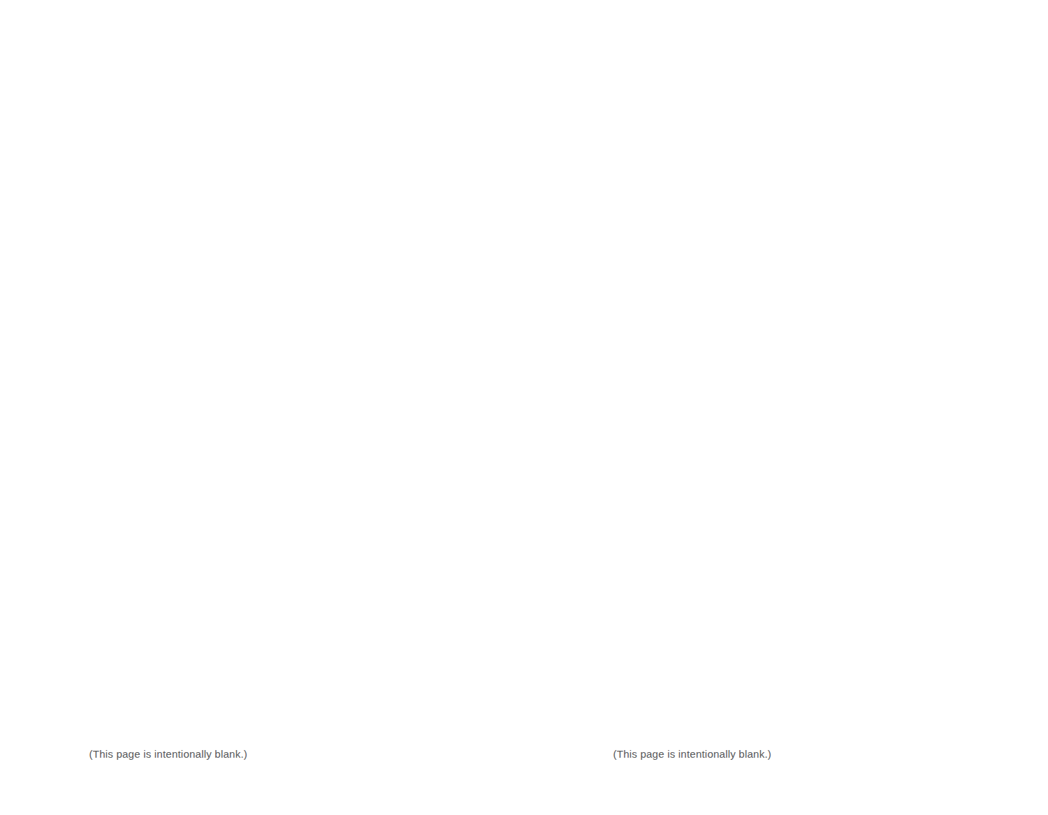(This page is intentionally blank.)
(This page is intentionally blank.)